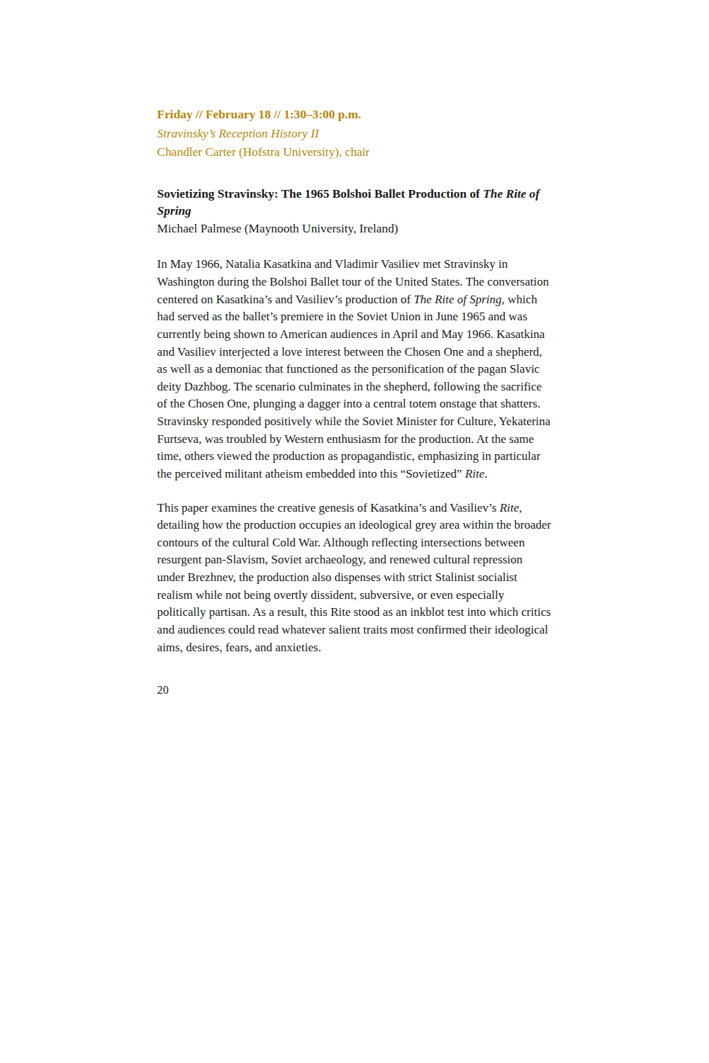Friday // February 18 // 1:30–3:00 p.m.
Stravinsky’s Reception History II
Chandler Carter (Hofstra University), chair
Sovietizing Stravinsky: The 1965 Bolshoi Ballet Production of The Rite of Spring
Michael Palmese (Maynooth University, Ireland)
In May 1966, Natalia Kasatkina and Vladimir Vasiliev met Stravinsky in Washington during the Bolshoi Ballet tour of the United States. The conversation centered on Kasatkina’s and Vasiliev’s production of The Rite of Spring, which had served as the ballet’s premiere in the Soviet Union in June 1965 and was currently being shown to American audiences in April and May 1966. Kasatkina and Vasiliev interjected a love interest between the Chosen One and a shepherd, as well as a demoniac that functioned as the personification of the pagan Slavic deity Dazhbog. The scenario culminates in the shepherd, following the sacrifice of the Chosen One, plunging a dagger into a central totem onstage that shatters. Stravinsky responded positively while the Soviet Minister for Culture, Yekaterina Furtseva, was troubled by Western enthusiasm for the production. At the same time, others viewed the production as propagandistic, emphasizing in particular the perceived militant atheism embedded into this “Sovietized” Rite.
This paper examines the creative genesis of Kasatkina’s and Vasiliev’s Rite, detailing how the production occupies an ideological grey area within the broader contours of the cultural Cold War. Although reflecting intersections between resurgent pan-Slavism, Soviet archaeology, and renewed cultural repression under Brezhnev, the production also dispenses with strict Stalinist socialist realism while not being overtly dissident, subversive, or even especially politically partisan. As a result, this Rite stood as an inkblot test into which critics and audiences could read whatever salient traits most confirmed their ideological aims, desires, fears, and anxieties.
20